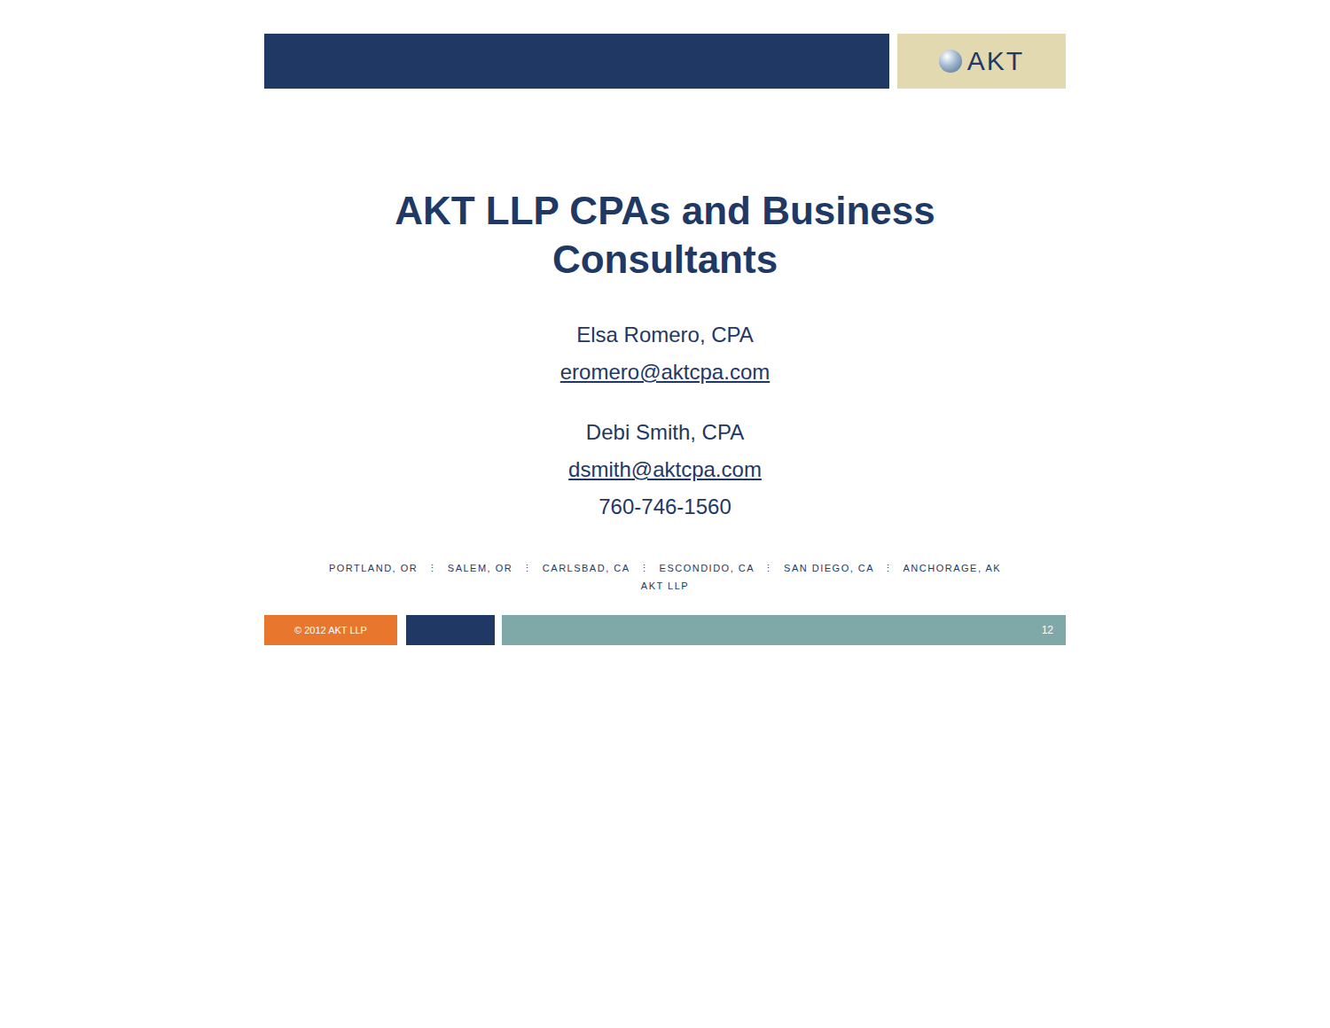AKT
AKT LLP CPAs and Business Consultants
Elsa Romero, CPA
eromero@aktcpa.com
Debi Smith, CPA
dsmith@aktcpa.com
760-746-1560
PORTLAND, OR ⋮ SALEM, OR ⋮ CARLSBAD, CA ⋮ ESCONDIDO, CA ⋮ SAN DIEGO, CA ⋮ ANCHORAGE, AK
AKT LLP
© 2012 AKT LLP
12